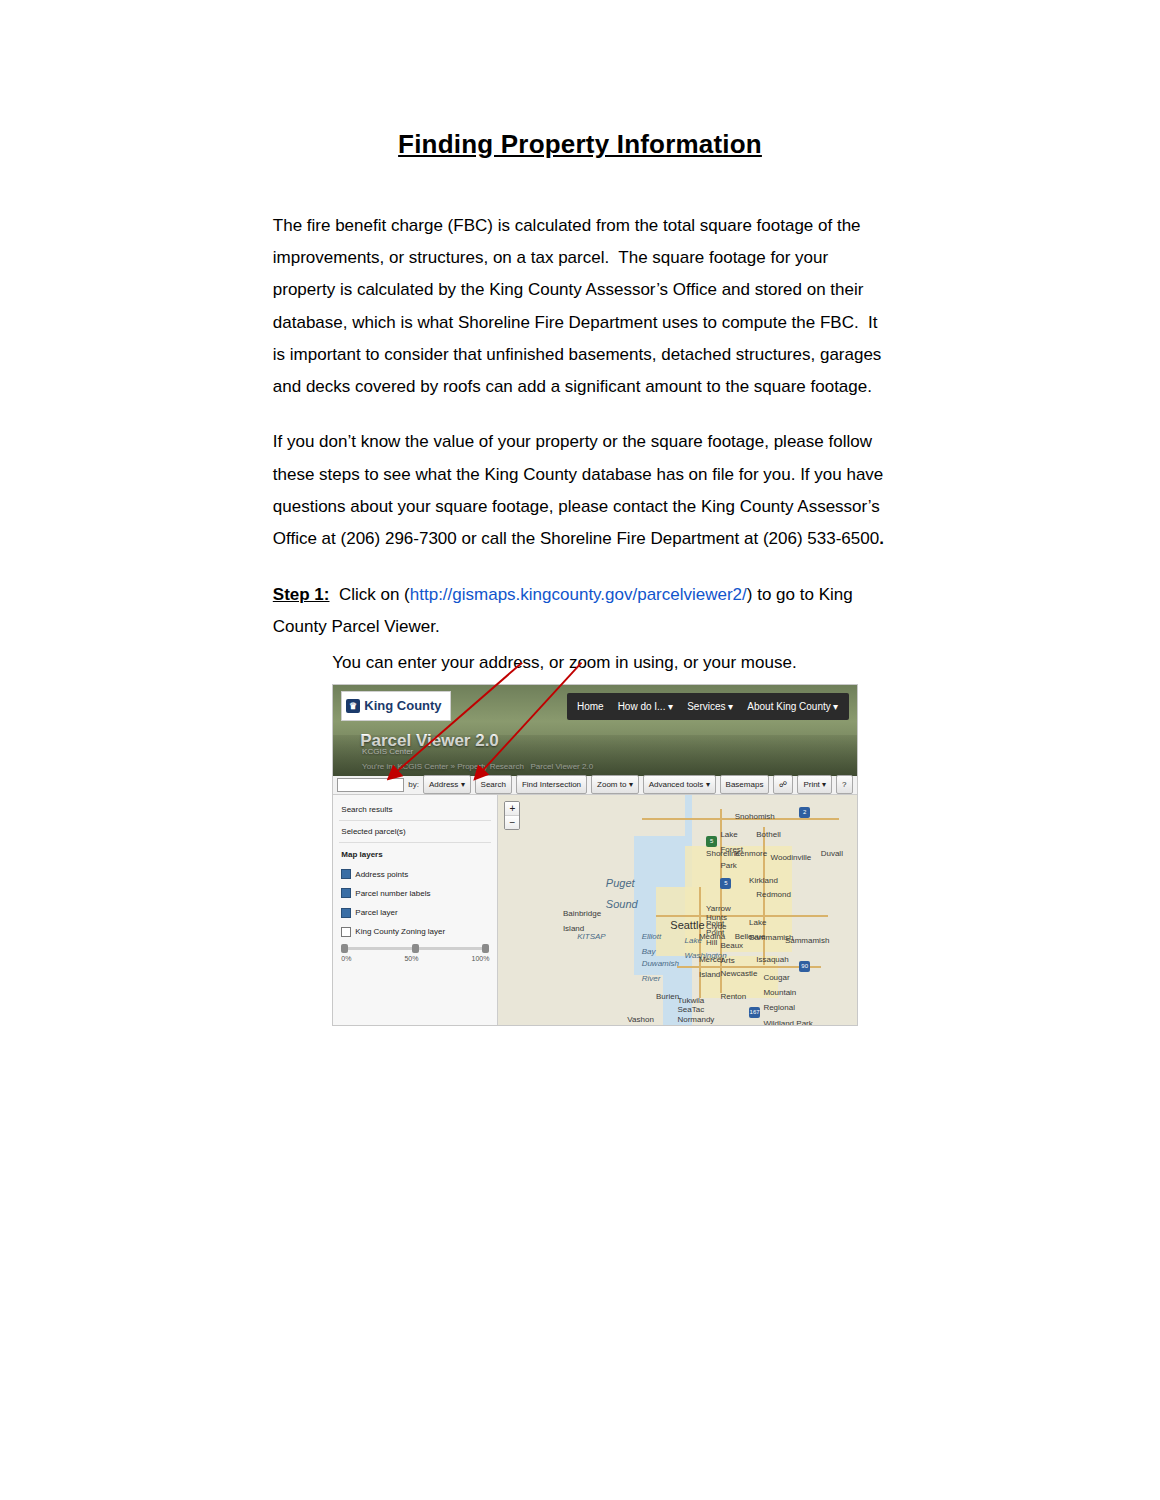Finding Property Information
The fire benefit charge (FBC) is calculated from the total square footage of the improvements, or structures, on a tax parcel. The square footage for your property is calculated by the King County Assessor’s Office and stored on their database, which is what Shoreline Fire Department uses to compute the FBC. It is important to consider that unfinished basements, detached structures, garages and decks covered by roofs can add a significant amount to the square footage.
If you don’t know the value of your property or the square footage, please follow these steps to see what the King County database has on file for you. If you have questions about your square footage, please contact the King County Assessor’s Office at (206) 296-7300 or call the Shoreline Fire Department at (206) 533-6500.
Step 1: Click on (http://gismaps.kingcounty.gov/parcelviewer2/) to go to King County Parcel Viewer.
You can enter your address, or zoom in using, or your mouse.
♛King County
Home How do I... ▾ Services ▾ About King County ▾
Parcel Viewer 2.0
KCGIS Center
You're in: KCGIS Center » Property Research Parcel Viewer 2.0
by: Address ▾ Search Find Intersection Zoom to ▾ Advanced tools ▾ Basemaps ☍ Print ▾ ?
Search results
Selected parcel(s)
Map layers
Address points
Parcel number labels
Parcel layer
King County Zoning layer
0% 50% 100%
+
−
Snohomish
2
Lake
Forest
Park
Bothell
Shoreline
Kenmore
Woodinville
Duvall
5
Puget
Sound
Kirkland
Redmond
5
Bainbridge
Island
Seattle
Yarrow
Point
Hunts
Point
Clyde
Hill
Medina
Lake
Sammamish
Bellevue
Sammamish
KITSAP
Elliott
Bay
Lake
Washington
Beaux
Arts
Mercer
Island
Issaquah
Duwamish
River
Newcastle
Cougar
Mountain
Regional
Wildland Park
90
Burien
Tukwila
Renton
SeaTac
Vashon
Normandy
167